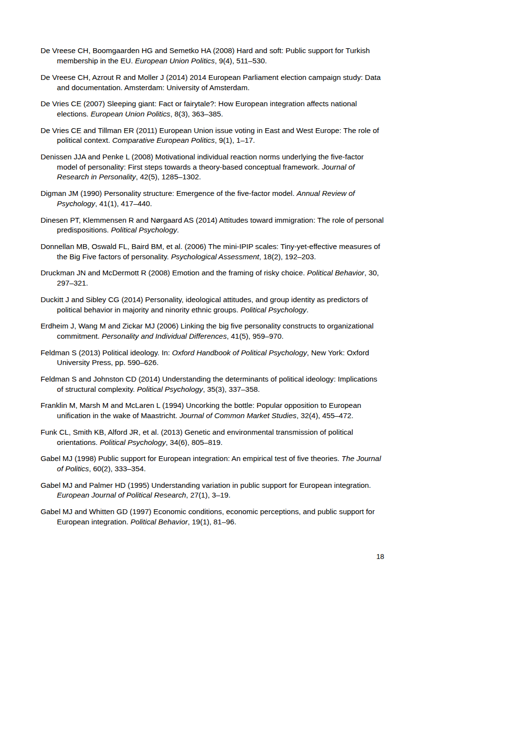De Vreese CH, Boomgaarden HG and Semetko HA (2008) Hard and soft: Public support for Turkish membership in the EU. European Union Politics, 9(4), 511–530.
De Vreese CH, Azrout R and Moller J (2014) 2014 European Parliament election campaign study: Data and documentation. Amsterdam: University of Amsterdam.
De Vries CE (2007) Sleeping giant: Fact or fairytale?: How European integration affects national elections. European Union Politics, 8(3), 363–385.
De Vries CE and Tillman ER (2011) European Union issue voting in East and West Europe: The role of political context. Comparative European Politics, 9(1), 1–17.
Denissen JJA and Penke L (2008) Motivational individual reaction norms underlying the five-factor model of personality: First steps towards a theory-based conceptual framework. Journal of Research in Personality, 42(5), 1285–1302.
Digman JM (1990) Personality structure: Emergence of the five-factor model. Annual Review of Psychology, 41(1), 417–440.
Dinesen PT, Klemmensen R and Nørgaard AS (2014) Attitudes toward immigration: The role of personal predispositions. Political Psychology.
Donnellan MB, Oswald FL, Baird BM, et al. (2006) The mini-IPIP scales: Tiny-yet-effective measures of the Big Five factors of personality. Psychological Assessment, 18(2), 192–203.
Druckman JN and McDermott R (2008) Emotion and the framing of risky choice. Political Behavior, 30, 297–321.
Duckitt J and Sibley CG (2014) Personality, ideological attitudes, and group identity as predictors of political behavior in majority and ninority ethnic groups. Political Psychology.
Erdheim J, Wang M and Zickar MJ (2006) Linking the big five personality constructs to organizational commitment. Personality and Individual Differences, 41(5), 959–970.
Feldman S (2013) Political ideology. In: Oxford Handbook of Political Psychology, New York: Oxford University Press, pp. 590–626.
Feldman S and Johnston CD (2014) Understanding the determinants of political ideology: Implications of structural complexity. Political Psychology, 35(3), 337–358.
Franklin M, Marsh M and McLaren L (1994) Uncorking the bottle: Popular opposition to European unification in the wake of Maastricht. Journal of Common Market Studies, 32(4), 455–472.
Funk CL, Smith KB, Alford JR, et al. (2013) Genetic and environmental transmission of political orientations. Political Psychology, 34(6), 805–819.
Gabel MJ (1998) Public support for European integration: An empirical test of five theories. The Journal of Politics, 60(2), 333–354.
Gabel MJ and Palmer HD (1995) Understanding variation in public support for European integration. European Journal of Political Research, 27(1), 3–19.
Gabel MJ and Whitten GD (1997) Economic conditions, economic perceptions, and public support for European integration. Political Behavior, 19(1), 81–96.
18